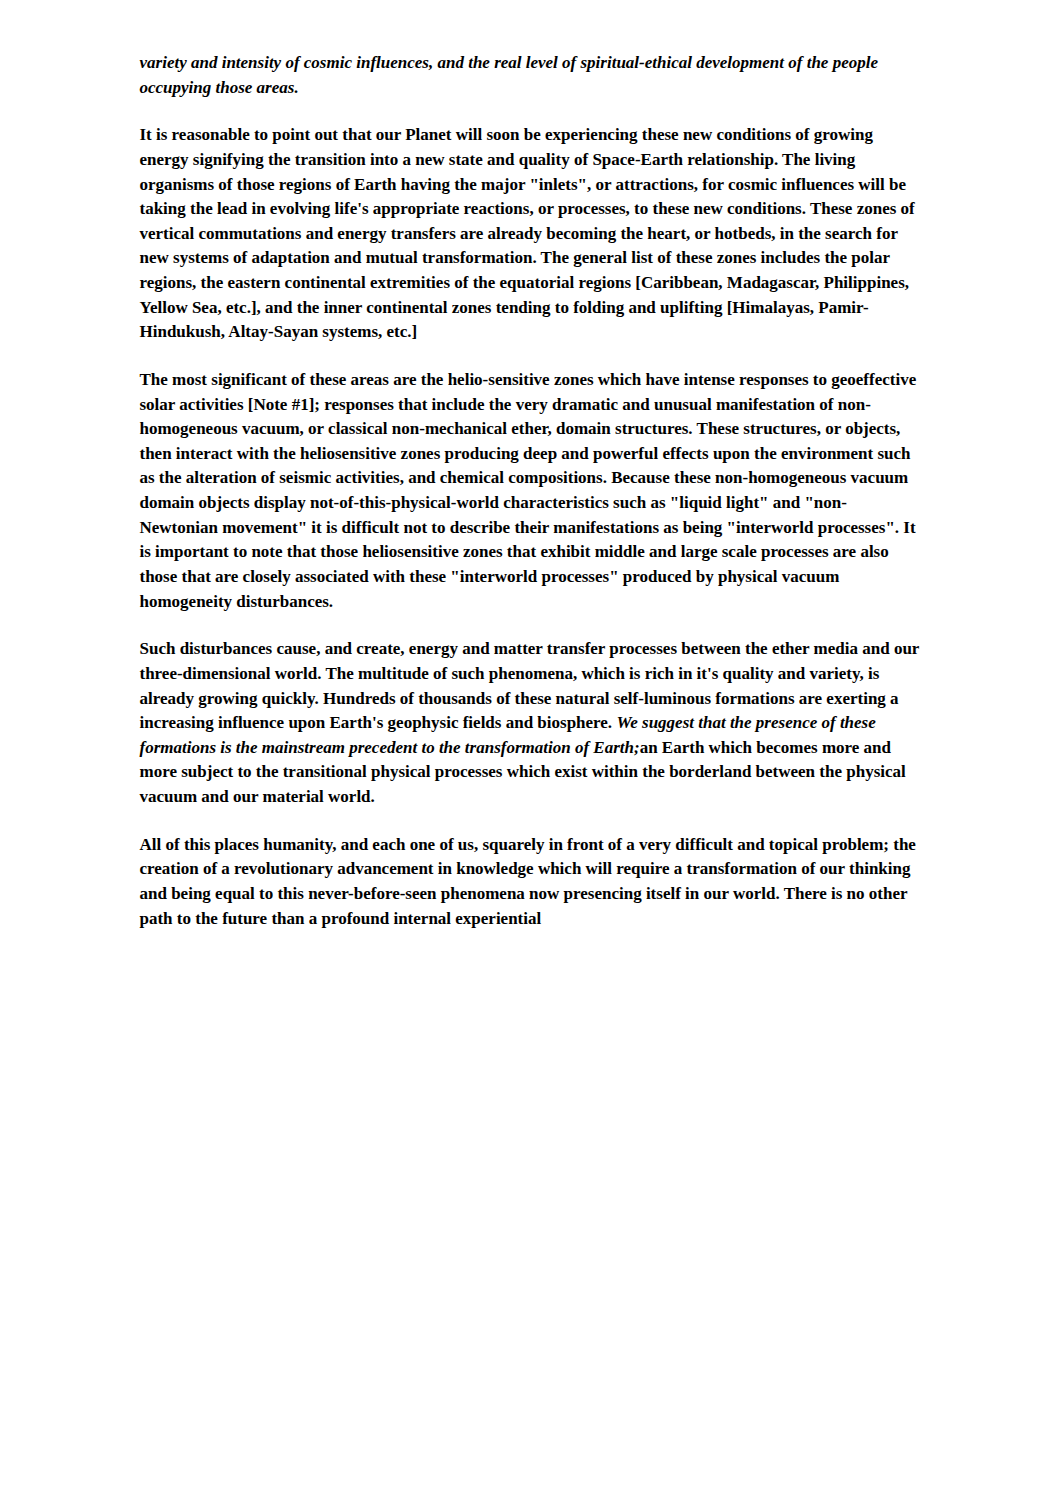variety and intensity of cosmic influences, and the real level of spiritual-ethical development of the people occupying those areas.
It is reasonable to point out that our Planet will soon be experiencing these new conditions of growing energy signifying the transition into a new state and quality of Space-Earth relationship. The living organisms of those regions of Earth having the major "inlets", or attractions, for cosmic influences will be taking the lead in evolving life's appropriate reactions, or processes, to these new conditions. These zones of vertical commutations and energy transfers are already becoming the heart, or hotbeds, in the search for new systems of adaptation and mutual transformation. The general list of these zones includes the polar regions, the eastern continental extremities of the equatorial regions [Caribbean, Madagascar, Philippines, Yellow Sea, etc.], and the inner continental zones tending to folding and uplifting [Himalayas, Pamir-Hindukush, Altay-Sayan systems, etc.]
The most significant of these areas are the helio-sensitive zones which have intense responses to geoeffective solar activities [Note #1]; responses that include the very dramatic and unusual manifestation of non-homogeneous vacuum, or classical non-mechanical ether, domain structures. These structures, or objects, then interact with the heliosensitive zones producing deep and powerful effects upon the environment such as the alteration of seismic activities, and chemical compositions. Because these non-homogeneous vacuum domain objects display not-of-this-physical-world characteristics such as "liquid light" and "non-Newtonian movement" it is difficult not to describe their manifestations as being "interworld processes". It is important to note that those heliosensitive zones that exhibit middle and large scale processes are also those that are closely associated with these "interworld processes" produced by physical vacuum homogeneity disturbances.
Such disturbances cause, and create, energy and matter transfer processes between the ether media and our three-dimensional world. The multitude of such phenomena, which is rich in it's quality and variety, is already growing quickly. Hundreds of thousands of these natural self-luminous formations are exerting a increasing influence upon Earth's geophysic fields and biosphere. We suggest that the presence of these formations is the mainstream precedent to the transformation of Earth; an Earth which becomes more and more subject to the transitional physical processes which exist within the borderland between the physical vacuum and our material world.
All of this places humanity, and each one of us, squarely in front of a very difficult and topical problem; the creation of a revolutionary advancement in knowledge which will require a transformation of our thinking and being equal to this never-before-seen phenomena now presencing itself in our world. There is no other path to the future than a profound internal experiential